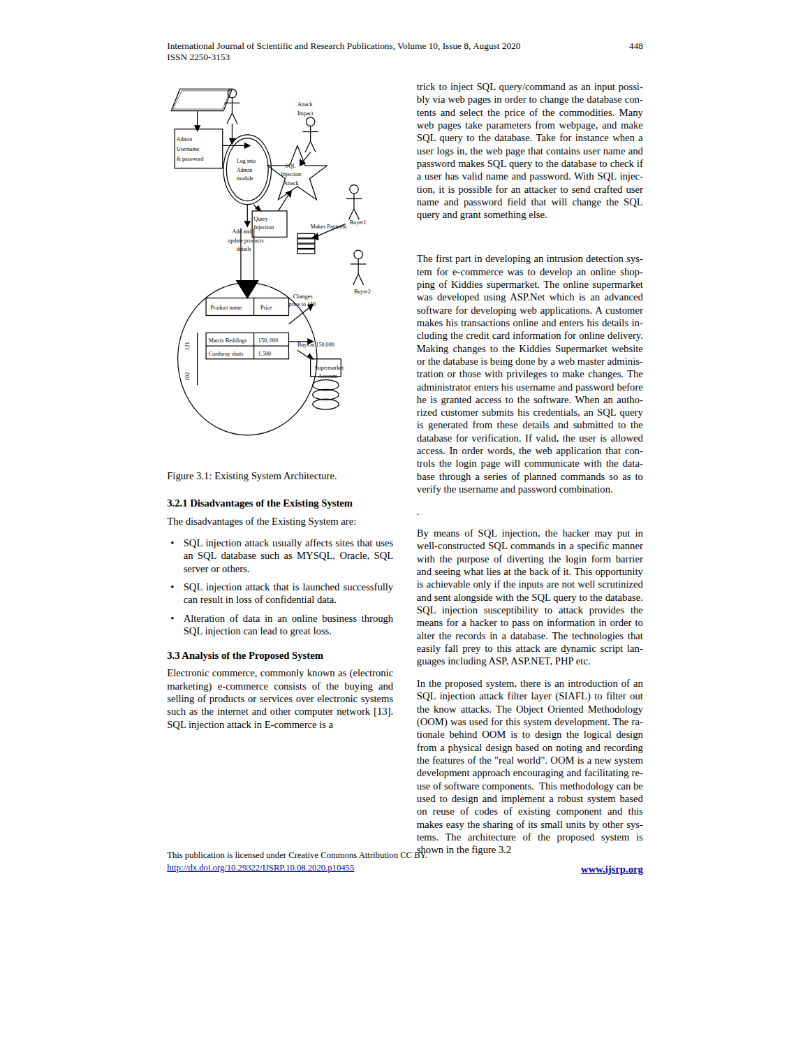International Journal of Scientific and Research Publications, Volume 10, Issue 8, August 2020
ISSN 2250-3153
448
Admin Username & password Log into Admin module Attack Impact SQL Injection Attack Query Injection Add and update products details Buyer1 Buyer2 Makes Payment Changes price to 150 Product name Price Matrix Beddings 150, 000 Corduroy shuts 1,500 Buys at 150,000 Supermarket Account 121 102
Figure 3.1: Existing System Architecture.
3.2.1 Disadvantages of the Existing System
The disadvantages of the Existing System are:
SQL injection attack usually affects sites that uses an SQL database such as MYSQL, Oracle, SQL server or others.
SQL injection attack that is launched successfully can result in loss of confidential data.
Alteration of data in an online business through SQL injection can lead to great loss.
3.3 Analysis of the Proposed System
Electronic commerce, commonly known as (electronic marketing) e-commerce consists of the buying and selling of products or services over electronic systems such as the internet and other computer network [13]. SQL injection attack in E-commerce is a
trick to inject SQL query/command as an input possibly via web pages in order to change the database contents and select the price of the commodities. Many web pages take parameters from webpage, and make SQL query to the database. Take for instance when a user logs in, the web page that contains user name and password makes SQL query to the database to check if a user has valid name and password. With SQL injection, it is possible for an attacker to send crafted user name and password field that will change the SQL query and grant something else.
The first part in developing an intrusion detection system for e-commerce was to develop an online shopping of Kiddies supermarket. The online supermarket was developed using ASP.Net which is an advanced software for developing web applications. A customer makes his transactions online and enters his details including the credit card information for online delivery. Making changes to the Kiddies Supermarket website or the database is being done by a web master administration or those with privileges to make changes. The administrator enters his username and password before he is granted access to the software. When an authorized customer submits his credentials, an SQL query is generated from these details and submitted to the database for verification. If valid, the user is allowed access. In order words, the web application that controls the login page will communicate with the database through a series of planned commands so as to verify the username and password combination.
.
By means of SQL injection, the hacker may put in well-constructed SQL commands in a specific manner with the purpose of diverting the login form barrier and seeing what lies at the back of it. This opportunity is achievable only if the inputs are not well scrutinized and sent alongside with the SQL query to the database. SQL injection susceptibility to attack provides the means for a hacker to pass on information in order to alter the records in a database. The technologies that easily fall prey to this attack are dynamic script languages including ASP, ASP.NET, PHP etc.
In the proposed system, there is an introduction of an SQL injection attack filter layer (SIAFL) to filter out the know attacks. The Object Oriented Methodology (OOM) was used for this system development. The rationale behind OOM is to design the logical design from a physical design based on noting and recording the features of the "real world". OOM is a new system development approach encouraging and facilitating re-use of software components. This methodology can be used to design and implement a robust system based on reuse of codes of existing component and this makes easy the sharing of its small units by other systems. The architecture of the proposed system is shown in the figure 3.2
This publication is licensed under Creative Commons Attribution CC BY.
http://dx.doi.org/10.29322/IJSRP.10.08.2020.p10455
www.ijsrp.org